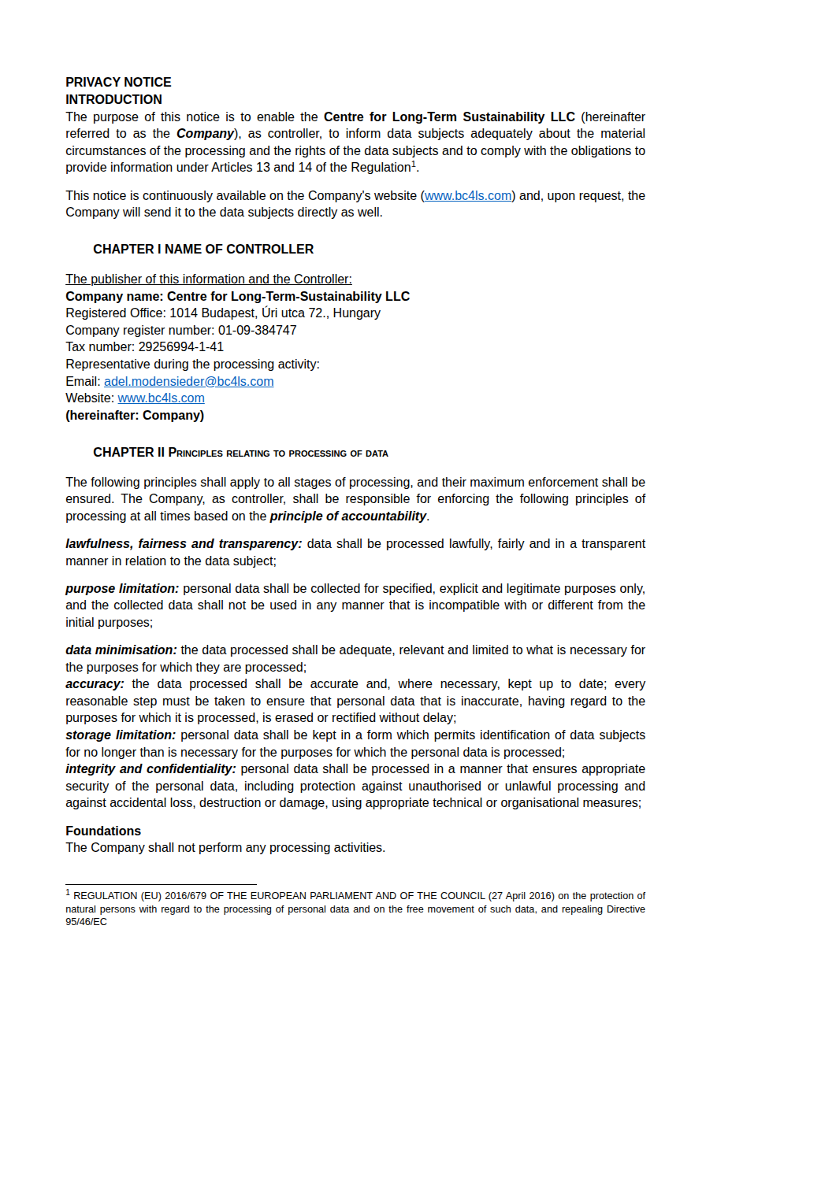PRIVACY NOTICE
INTRODUCTION
The purpose of this notice is to enable the Centre for Long-Term Sustainability LLC (hereinafter referred to as the Company), as controller, to inform data subjects adequately about the material circumstances of the processing and the rights of the data subjects and to comply with the obligations to provide information under Articles 13 and 14 of the Regulation1.
This notice is continuously available on the Company's website (www.bc4ls.com) and, upon request, the Company will send it to the data subjects directly as well.
CHAPTER I NAME OF CONTROLLER
The publisher of this information and the Controller:
Company name: Centre for Long-Term-Sustainability LLC
Registered Office: 1014 Budapest, Úri utca 72., Hungary
Company register number: 01-09-384747
Tax number: 29256994-1-41
Representative during the processing activity:
Email: adel.modensieder@bc4ls.com
Website: www.bc4ls.com
(hereinafter: Company)
CHAPTER II Principles relating to processing of data
The following principles shall apply to all stages of processing, and their maximum enforcement shall be ensured. The Company, as controller, shall be responsible for enforcing the following principles of processing at all times based on the principle of accountability.
lawfulness, fairness and transparency: data shall be processed lawfully, fairly and in a transparent manner in relation to the data subject;
purpose limitation: personal data shall be collected for specified, explicit and legitimate purposes only, and the collected data shall not be used in any manner that is incompatible with or different from the initial purposes;
data minimisation: the data processed shall be adequate, relevant and limited to what is necessary for the purposes for which they are processed;
accuracy: the data processed shall be accurate and, where necessary, kept up to date; every reasonable step must be taken to ensure that personal data that is inaccurate, having regard to the purposes for which it is processed, is erased or rectified without delay;
storage limitation: personal data shall be kept in a form which permits identification of data subjects for no longer than is necessary for the purposes for which the personal data is processed;
integrity and confidentiality: personal data shall be processed in a manner that ensures appropriate security of the personal data, including protection against unauthorised or unlawful processing and against accidental loss, destruction or damage, using appropriate technical or organisational measures;
Foundations
The Company shall not perform any processing activities.
1 REGULATION (EU) 2016/679 OF THE EUROPEAN PARLIAMENT AND OF THE COUNCIL (27 April 2016) on the protection of natural persons with regard to the processing of personal data and on the free movement of such data, and repealing Directive 95/46/EC